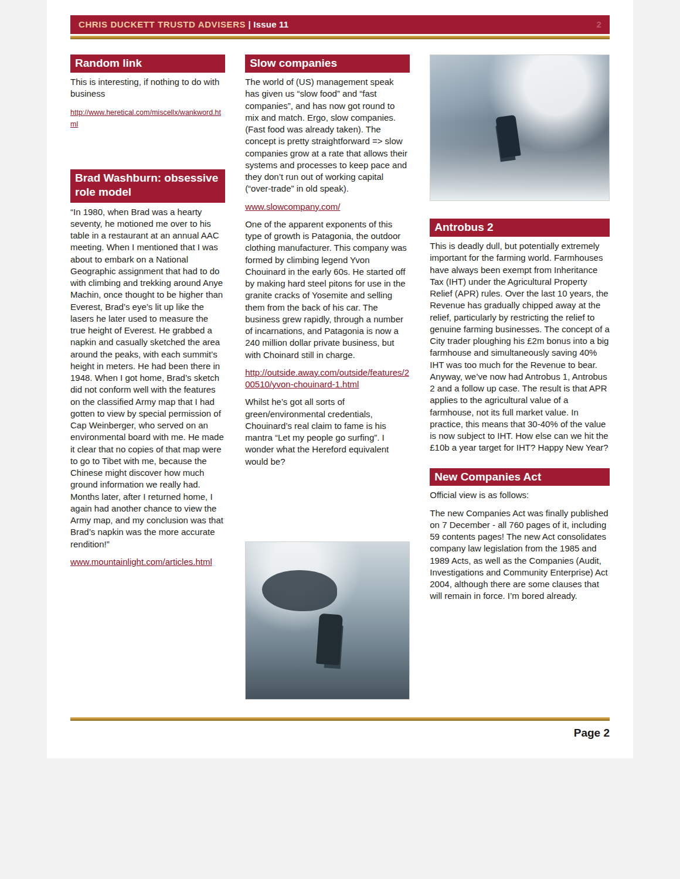CHRIS DUCKETT TRUSTD ADVISERS | Issue 11
2
Random link
This is interesting, if nothing to do with business
http://www.heretical.com/miscellx/wankword.html
Brad Washburn: obsessive role model
“In 1980, when Brad was a hearty seventy, he motioned me over to his table in a restaurant at an annual AAC meeting. When I mentioned that I was about to embark on a National Geographic assignment that had to do with climbing and trekking around Anye Machin, once thought to be higher than Everest, Brad’s eye’s lit up like the lasers he later used to measure the true height of Everest. He grabbed a napkin and casually sketched the area around the peaks, with each summit’s height in meters. He had been there in 1948. When I got home, Brad’s sketch did not conform well with the features on the classified Army map that I had gotten to view by special permission of Cap Weinberger, who served on an environmental board with me. He made it clear that no copies of that map were to go to Tibet with me, because the Chinese might discover how much ground information we really had. Months later, after I returned home, I again had another chance to view the Army map, and my conclusion was that Brad’s napkin was the more accurate rendition!”
www.mountainlight.com/articles.html
Slow companies
The world of (US) management speak has given us “slow food” and “fast companies”, and has now got round to mix and match. Ergo, slow companies. (Fast food was already taken). The concept is pretty straightforward => slow companies grow at a rate that allows their systems and processes to keep pace and they don’t run out of working capital (“over-trade” in old speak).
www.slowcompany.com/
One of the apparent exponents of this type of growth is Patagonia, the outdoor clothing manufacturer. This company was formed by climbing legend Yvon Chouinard in the early 60s. He started off by making hard steel pitons for use in the granite cracks of Yosemite and selling them from the back of his car. The business grew rapidly, through a number of incarnations, and Patagonia is now a 240 million dollar private business, but with Choinard still in charge.
http://outside.away.com/outside/features/200510/yvon-chouinard-1.html
Whilst he’s got all sorts of green/environmental credentials, Chouinard’s real claim to fame is his mantra “Let my people go surfing”. I wonder what the Hereford equivalent would be?
Antrobus 2
This is deadly dull, but potentially extremely important for the farming world. Farmhouses have always been exempt from Inheritance Tax (IHT) under the Agricultural Property Relief (APR) rules. Over the last 10 years, the Revenue has gradually chipped away at the relief, particularly by restricting the relief to genuine farming businesses. The concept of a City trader ploughing his £2m bonus into a big farmhouse and simultaneously saving 40% IHT was too much for the Revenue to bear. Anyway, we’ve now had Antrobus 1, Antrobus 2 and a follow up case. The result is that APR applies to the agricultural value of a farmhouse, not its full market value. In practice, this means that 30-40% of the value is now subject to IHT. How else can we hit the £10b a year target for IHT? Happy New Year?
New Companies Act
Official view is as follows:
The new Companies Act was finally published on 7 December - all 760 pages of it, including 59 contents pages! The new Act consolidates company law legislation from the 1985 and 1989 Acts, as well as the Companies (Audit, Investigations and Community Enterprise) Act 2004, although there are some clauses that will remain in force. I’m bored already.
Page 2